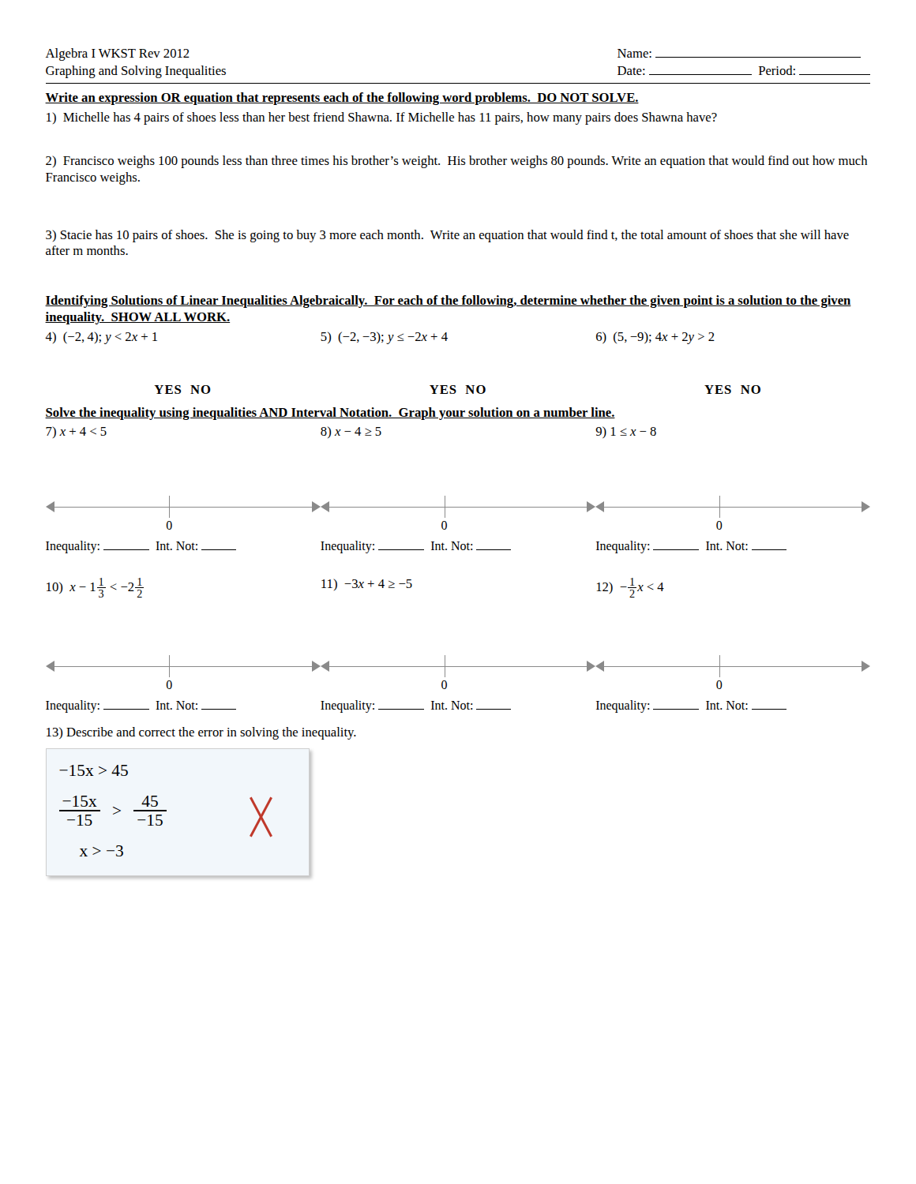Algebra I WKST Rev 2012
Graphing and Solving Inequalities
Name:
Date: Period:
Write an expression OR equation that represents each of the following word problems. DO NOT SOLVE.
1) Michelle has 4 pairs of shoes less than her best friend Shawna. If Michelle has 11 pairs, how many pairs does Shawna have?
2) Francisco weighs 100 pounds less than three times his brother’s weight. His brother weighs 80 pounds. Write an equation that would find out how much Francisco weighs.
3) Stacie has 10 pairs of shoes. She is going to buy 3 more each month. Write an equation that would find t, the total amount of shoes that she will have after m months.
Identifying Solutions of Linear Inequalities Algebraically. For each of the following, determine whether the given point is a solution to the given inequality. SHOW ALL WORK.
| 4) (−2, 4); y < 2 x + 1 | 5) (−2, −3); y ≤ −2 x + 4 | 6) (5, −9); 4 x + 2 y > 2 |
| YES NO | YES NO | YES NO |
Solve the inequality using inequalities AND Interval Notation. Graph your solution on a number line.
| 7) x + 4 < 5 | 8) x − 4 ≥ 5 | 9) 1 ≤ x − 8 |
| 0 | 0 | 0 |
| Inequality: Int. Not: | Inequality: Int. Not: | Inequality: Int. Not: |
| 10) x − 1 1 3 < −2 1 2 | 11) −3 x + 4 ≥ −5 | 12) − 1 2 x < 4 |
| 0 | 0 | 0 |
| Inequality: Int. Not: | Inequality: Int. Not: | Inequality: Int. Not: |
13) Describe and correct the error in solving the inequality.
−15x > 45
−15x−15 > 45−15
x > −3